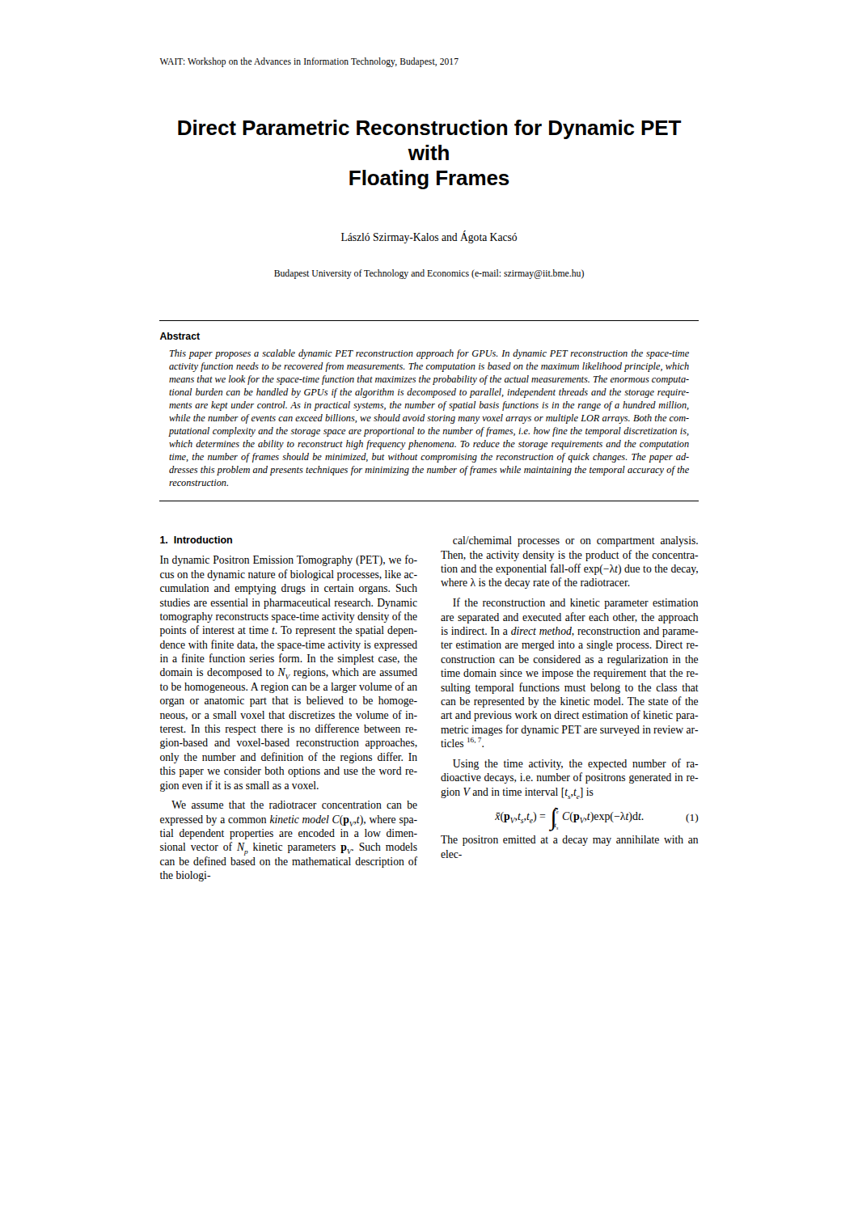WAIT: Workshop on the Advances in Information Technology, Budapest, 2017
Direct Parametric Reconstruction for Dynamic PET with
Floating Frames
László Szirmay-Kalos and Ágota Kacsó
Budapest University of Technology and Economics (e-mail: szirmay@iit.bme.hu)
Abstract
This paper proposes a scalable dynamic PET reconstruction approach for GPUs. In dynamic PET reconstruction the space-time activity function needs to be recovered from measurements. The computation is based on the maximum likelihood principle, which means that we look for the space-time function that maximizes the probability of the actual measurements. The enormous computational burden can be handled by GPUs if the algorithm is decomposed to parallel, independent threads and the storage requirements are kept under control. As in practical systems, the number of spatial basis functions is in the range of a hundred million, while the number of events can exceed billions, we should avoid storing many voxel arrays or multiple LOR arrays. Both the computational complexity and the storage space are proportional to the number of frames, i.e. how fine the temporal discretization is, which determines the ability to reconstruct high frequency phenomena. To reduce the storage requirements and the computation time, the number of frames should be minimized, but without compromising the reconstruction of quick changes. The paper addresses this problem and presents techniques for minimizing the number of frames while maintaining the temporal accuracy of the reconstruction.
1. Introduction
In dynamic Positron Emission Tomography (PET), we focus on the dynamic nature of biological processes, like accumulation and emptying drugs in certain organs. Such studies are essential in pharmaceutical research. Dynamic tomography reconstructs space-time activity density of the points of interest at time t. To represent the spatial dependence with finite data, the space-time activity is expressed in a finite function series form. In the simplest case, the domain is decomposed to NV regions, which are assumed to be homogeneous. A region can be a larger volume of an organ or anatomic part that is believed to be homogeneous, or a small voxel that discretizes the volume of interest. In this respect there is no difference between region-based and voxel-based reconstruction approaches, only the number and definition of the regions differ. In this paper we consider both options and use the word region even if it is as small as a voxel.
We assume that the radiotracer concentration can be expressed by a common kinetic model C(pV,t), where spatial dependent properties are encoded in a low dimensional vector of Np kinetic parameters pV. Such models can be defined based on the mathematical description of the biologi-
cal/chemimal processes or on compartment analysis. Then, the activity density is the product of the concentration and the exponential fall-off exp(−λt) due to the decay, where λ is the decay rate of the radiotracer.
If the reconstruction and kinetic parameter estimation are separated and executed after each other, the approach is indirect. In a direct method, reconstruction and parameter estimation are merged into a single process. Direct reconstruction can be considered as a regularization in the time domain since we impose the requirement that the resulting temporal functions must belong to the class that can be represented by the kinetic model. The state of the art and previous work on direct estimation of kinetic parametric images for dynamic PET are surveyed in review articles 16, 7.
Using the time activity, the expected number of radioactive decays, i.e. number of positrons generated in region V and in time interval [ts,te] is
x̄(pV,ts,te) = ∫te ts C(pV,t)exp(−λt)dt. (1)
The positron emitted at a decay may annihilate with an elec-